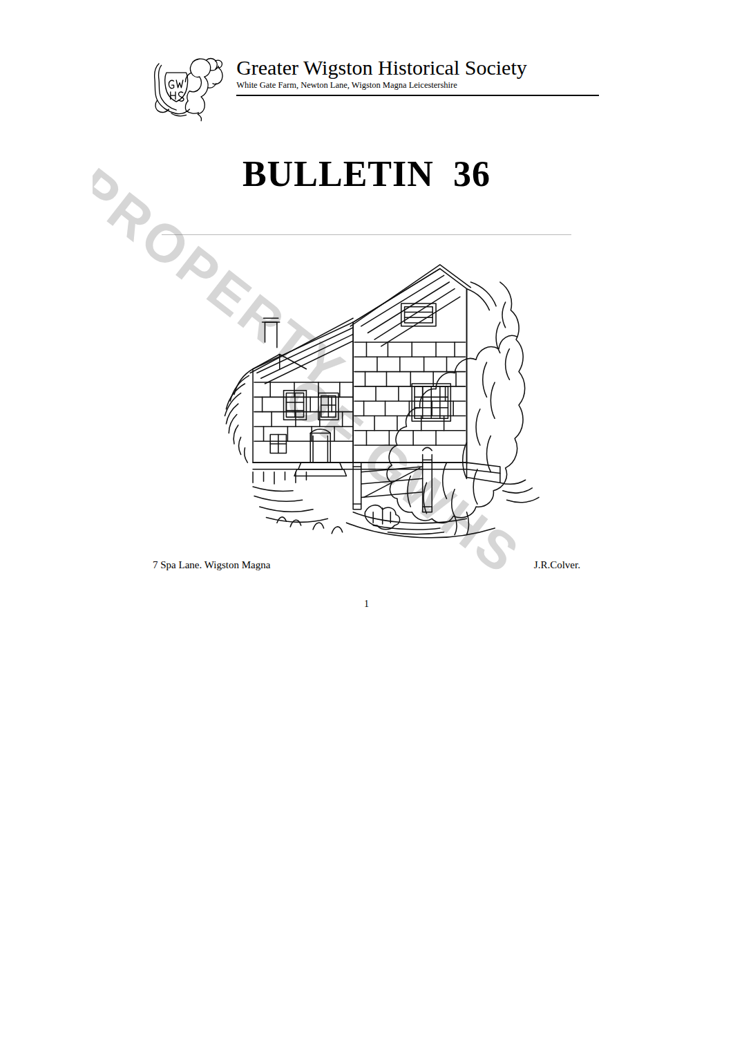PROPERTY OF GWHS
Greater Wigston Historical Society
White Gate Farm, Newton Lane, Wigston Magna Leicestershire
BULLETIN 36
7 Spa Lane. Wigston Magna J.R.Colver.
1